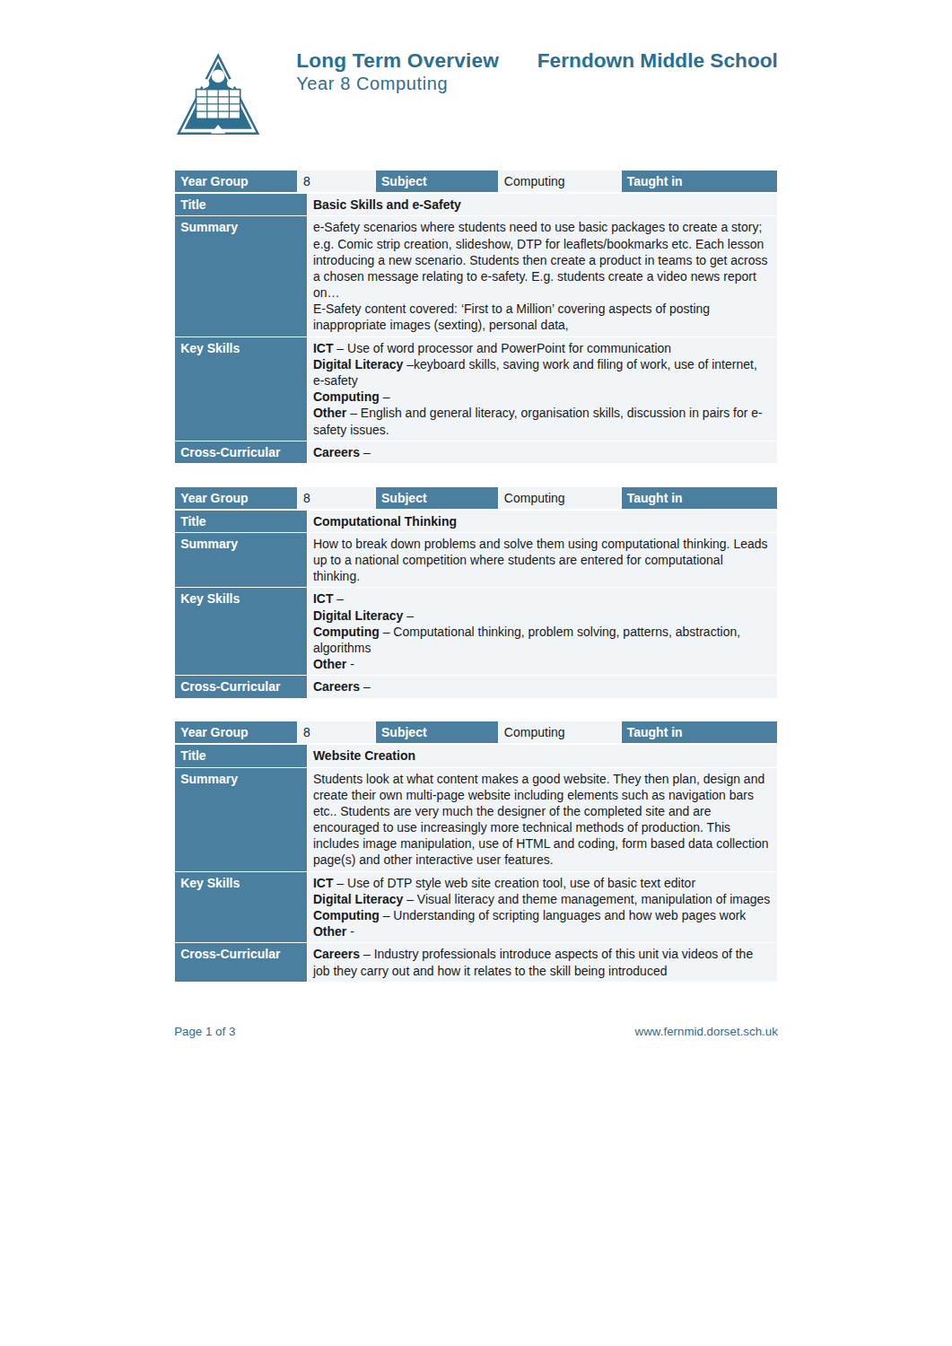Long Term Overview
Year 8 Computing
Ferndown Middle School
| Year Group | 8 | Subject | Computing | Taught in |
| Title | Basic Skills and e-Safety |
| Summary | e-Safety scenarios where students need to use basic packages to create a story; e.g. Comic strip creation, slideshow, DTP for leaflets/bookmarks etc. Each lesson introducing a new scenario. Students then create a product in teams to get across a chosen message relating to e-safety. E.g. students create a video news report on… E-Safety content covered: ‘First to a Million’ covering aspects of posting inappropriate images (sexting), personal data, |
| Key Skills | ICT – Use of word processor and PowerPoint for communication Digital Literacy –keyboard skills, saving work and filing of work, use of internet, e-safety Computing – Other – English and general literacy, organisation skills, discussion in pairs for e-safety issues. |
| Cross-Curricular | Careers – |
| Year Group | 8 | Subject | Computing | Taught in |
| Title | Computational Thinking |
| Summary | How to break down problems and solve them using computational thinking. Leads up to a national competition where students are entered for computational thinking. |
| Key Skills | ICT – Digital Literacy – Computing – Computational thinking, problem solving, patterns, abstraction, algorithms Other - |
| Cross-Curricular | Careers – |
| Year Group | 8 | Subject | Computing | Taught in |
| Title | Website Creation |
| Summary | Students look at what content makes a good website. They then plan, design and create their own multi-page website including elements such as navigation bars etc.. Students are very much the designer of the completed site and are encouraged to use increasingly more technical methods of production. This includes image manipulation, use of HTML and coding, form based data collection page(s) and other interactive user features. |
| Key Skills | ICT – Use of DTP style web site creation tool, use of basic text editor Digital Literacy – Visual literacy and theme management, manipulation of images Computing – Understanding of scripting languages and how web pages work Other - |
| Cross-Curricular | Careers – Industry professionals introduce aspects of this unit via videos of the job they carry out and how it relates to the skill being introduced |
Page 1 of 3
www.fernmid.dorset.sch.uk
Overlay the "Taught in" values into the header rows using absolutely positioned spans is avoided; instead the values are rendered inline below for fidelity.